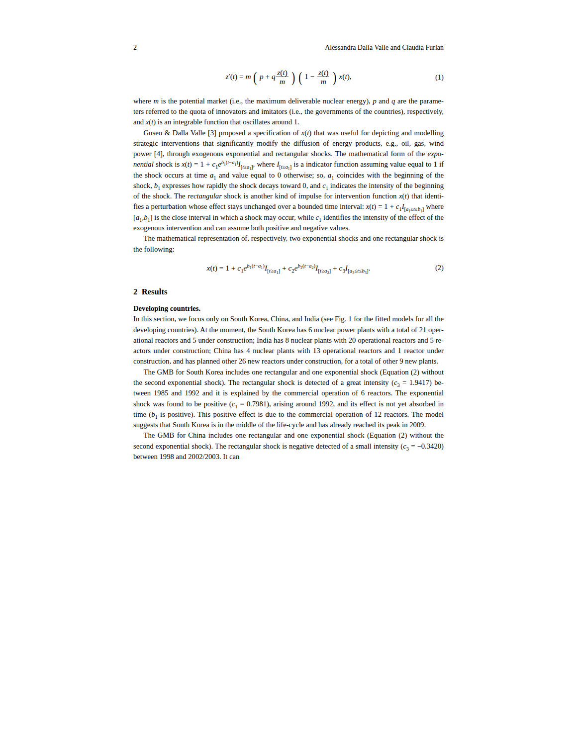2 Alessandra Dalla Valle and Claudia Furlan
z′(t) = m ( p + qz(t) m ) ( 1 − z(t) m ) x(t),
(1)
where m is the potential market (i.e., the maximum deliverable nuclear energy), p and q are the parameters referred to the quota of innovators and imitators (i.e., the governments of the countries), respectively, and x(t) is an integrable function that oscillates around 1.
Guseo & Dalla Valle [3] proposed a specification of x(t) that was useful for depicting and modelling strategic interventions that significantly modify the diffusion of energy products, e.g., oil, gas, wind power [4], through exogenous exponential and rectangular shocks. The mathematical form of the exponential shock is x(t) = 1 + c1eb1(t−a1)I[t≥a1], where I[t≥a1] is a indicator function assuming value equal to 1 if the shock occurs at time a1 and value equal to 0 otherwise; so, a1 coincides with the beginning of the shock, b1 expresses how rapidly the shock decays toward 0, and c1 indicates the intensity of the beginning of the shock. The rectangular shock is another kind of impulse for intervention function x(t) that identifies a perturbation whose effect stays unchanged over a bounded time interval: x(t) = 1 + c1I[a1≤t≤b1] where [a1,b1] is the close interval in which a shock may occur, while c1 identifies the intensity of the effect of the exogenous intervention and can assume both positive and negative values.
The mathematical representation of, respectively, two exponential shocks and one rectangular shock is the following:
x(t) = 1 + c1eb1(t−a1)I[t≥a1] + c2eb2(t−a2)I[t≥a2] + c3I[a3≤t≤b3].
(2)
2 Results
Developing countries.
In this section, we focus only on South Korea, China, and India (see Fig. 1 for the fitted models for all the developing countries). At the moment, the South Korea has 6 nuclear power plants with a total of 21 operational reactors and 5 under construction; India has 8 nuclear plants with 20 operational reactors and 5 reactors under construction; China has 4 nuclear plants with 13 operational reactors and 1 reactor under construction, and has planned other 26 new reactors under construction, for a total of other 9 new plants.
The GMB for South Korea includes one rectangular and one exponential shock (Equation (2) without the second exponential shock). The rectangular shock is detected of a great intensity (c3 = 1.9417) between 1985 and 1992 and it is explained by the commercial operation of 6 reactors. The exponential shock was found to be positive (c1 = 0.7981), arising around 1992, and its effect is not yet absorbed in time (b1 is positive). This positive effect is due to the commercial operation of 12 reactors. The model suggests that South Korea is in the middle of the life-cycle and has already reached its peak in 2009.
The GMB for China includes one rectangular and one exponential shock (Equation (2) without the second exponential shock). The rectangular shock is negative detected of a small intensity (c3 = −0.3420) between 1998 and 2002/2003. It can